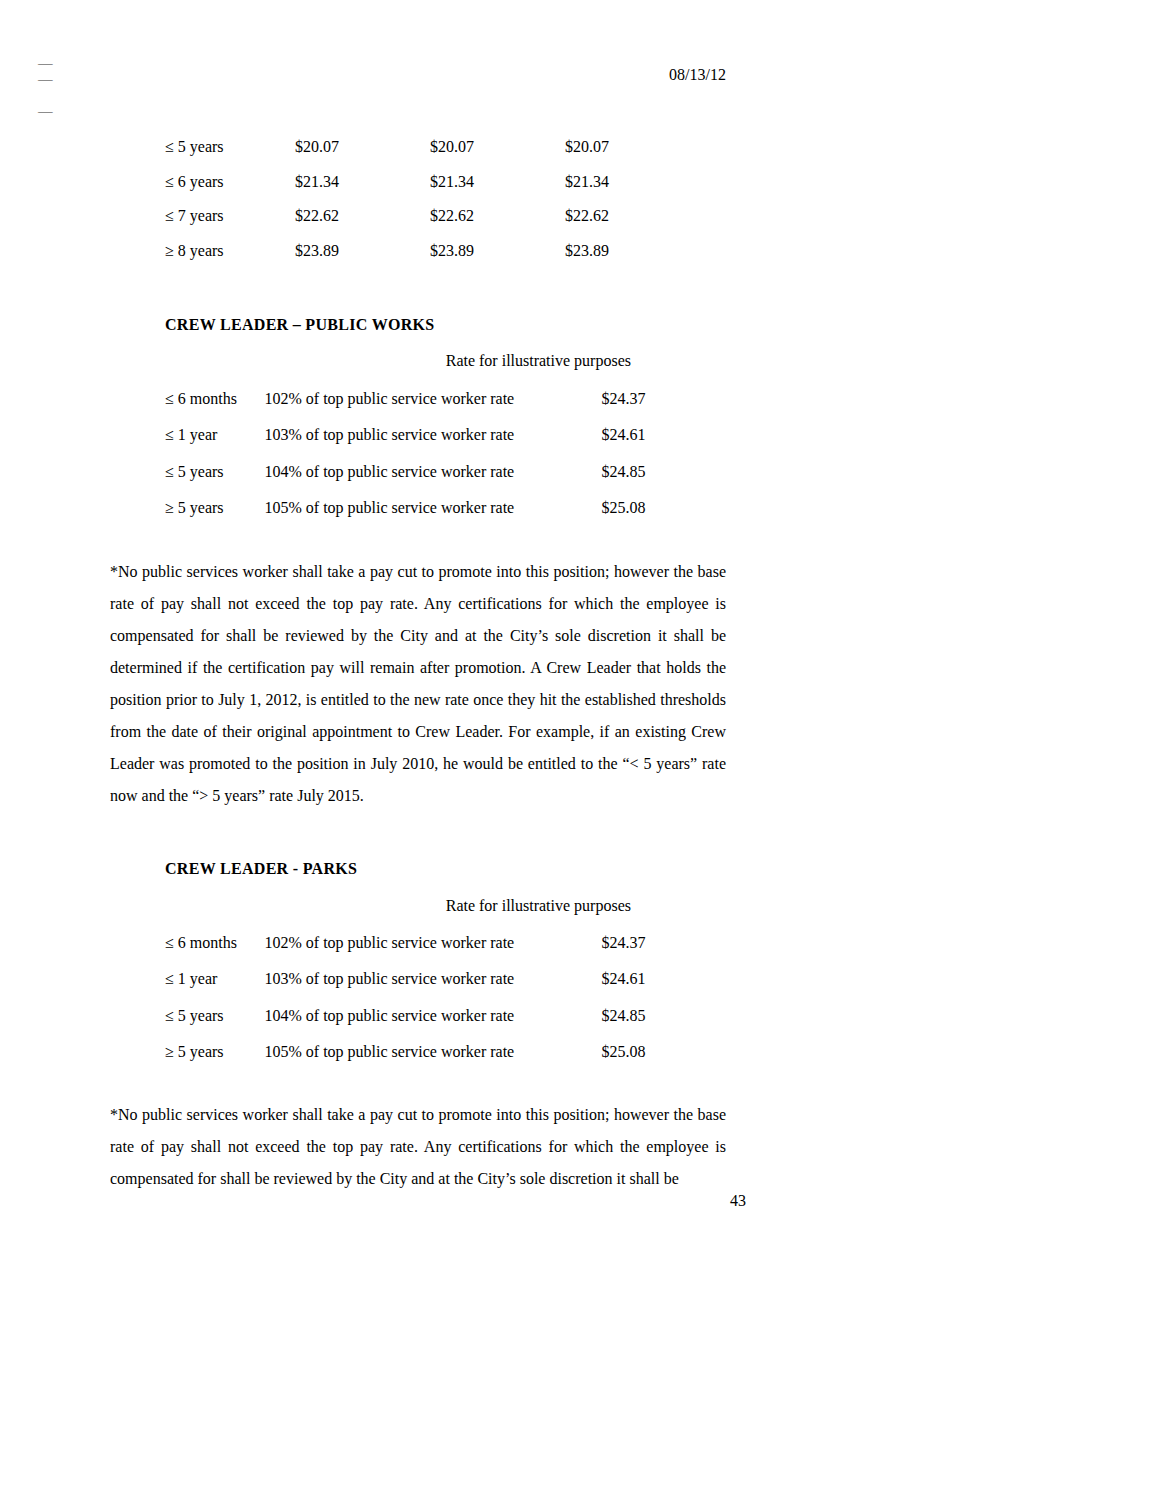—
—
—
08/13/12
| ≤ 5 years | $20.07 | $20.07 | $20.07 |
| ≤ 6 years | $21.34 | $21.34 | $21.34 |
| ≤ 7 years | $22.62 | $22.62 | $22.62 |
| ≥ 8 years | $23.89 | $23.89 | $23.89 |
CREW LEADER – PUBLIC WORKS
Rate for illustrative purposes
| ≤ 6 months | 102% of top public service worker rate | $24.37 |
| ≤ 1 year | 103% of top public service worker rate | $24.61 |
| ≤ 5 years | 104% of top public service worker rate | $24.85 |
| ≥ 5 years | 105% of top public service worker rate | $25.08 |
*No public services worker shall take a pay cut to promote into this position; however the base rate of pay shall not exceed the top pay rate. Any certifications for which the employee is compensated for shall be reviewed by the City and at the City’s sole discretion it shall be determined if the certification pay will remain after promotion. A Crew Leader that holds the position prior to July 1, 2012, is entitled to the new rate once they hit the established thresholds from the date of their original appointment to Crew Leader. For example, if an existing Crew Leader was promoted to the position in July 2010, he would be entitled to the “< 5 years” rate now and the “> 5 years” rate July 2015.
CREW LEADER - PARKS
Rate for illustrative purposes
| ≤ 6 months | 102% of top public service worker rate | $24.37 |
| ≤ 1 year | 103% of top public service worker rate | $24.61 |
| ≤ 5 years | 104% of top public service worker rate | $24.85 |
| ≥ 5 years | 105% of top public service worker rate | $25.08 |
*No public services worker shall take a pay cut to promote into this position; however the base rate of pay shall not exceed the top pay rate. Any certifications for which the employee is compensated for shall be reviewed by the City and at the City’s sole discretion it shall be
43